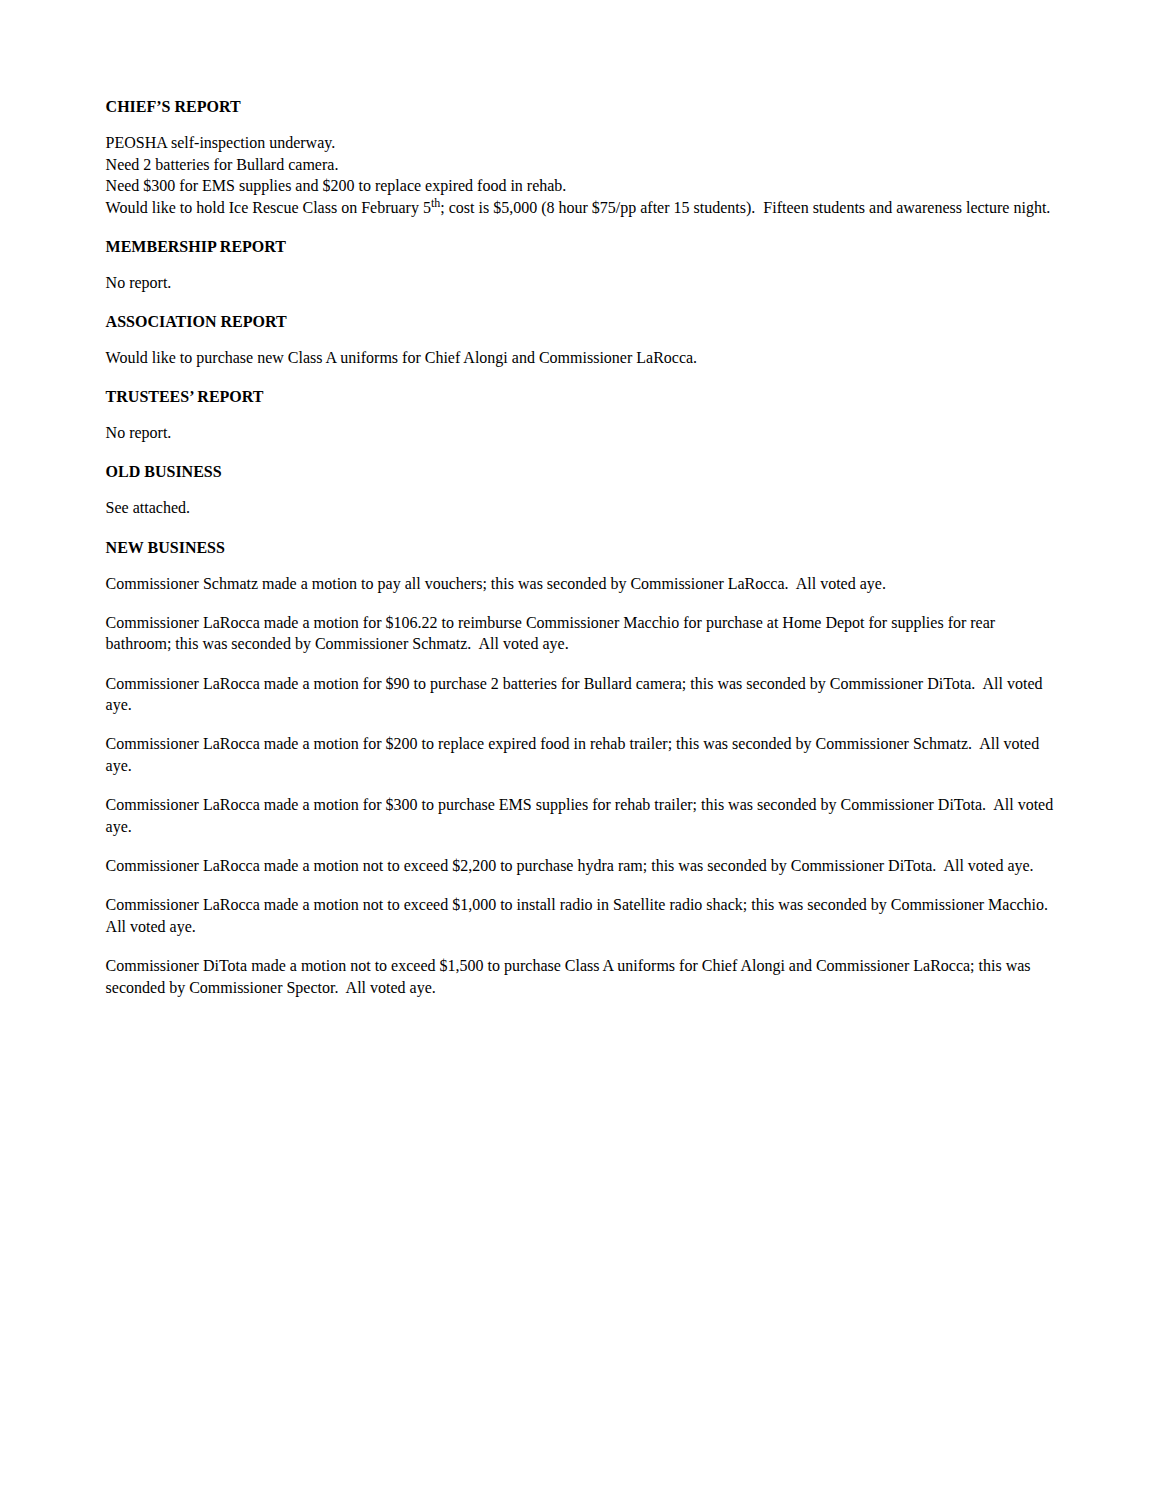Chief’s Report
PEOSHA self-inspection underway.
Need 2 batteries for Bullard camera.
Need $300 for EMS supplies and $200 to replace expired food in rehab.
Would like to hold Ice Rescue Class on February 5th; cost is $5,000 (8 hour $75/pp after 15 students). Fifteen students and awareness lecture night.
Membership Report
No report.
Association Report
Would like to purchase new Class A uniforms for Chief Alongi and Commissioner LaRocca.
Trustees’ Report
No report.
Old Business
See attached.
New Business
Commissioner Schmatz made a motion to pay all vouchers; this was seconded by Commissioner LaRocca. All voted aye.
Commissioner LaRocca made a motion for $106.22 to reimburse Commissioner Macchio for purchase at Home Depot for supplies for rear bathroom; this was seconded by Commissioner Schmatz. All voted aye.
Commissioner LaRocca made a motion for $90 to purchase 2 batteries for Bullard camera; this was seconded by Commissioner DiTota. All voted aye.
Commissioner LaRocca made a motion for $200 to replace expired food in rehab trailer; this was seconded by Commissioner Schmatz. All voted aye.
Commissioner LaRocca made a motion for $300 to purchase EMS supplies for rehab trailer; this was seconded by Commissioner DiTota. All voted aye.
Commissioner LaRocca made a motion not to exceed $2,200 to purchase hydra ram; this was seconded by Commissioner DiTota. All voted aye.
Commissioner LaRocca made a motion not to exceed $1,000 to install radio in Satellite radio shack; this was seconded by Commissioner Macchio. All voted aye.
Commissioner DiTota made a motion not to exceed $1,500 to purchase Class A uniforms for Chief Alongi and Commissioner LaRocca; this was seconded by Commissioner Spector. All voted aye.